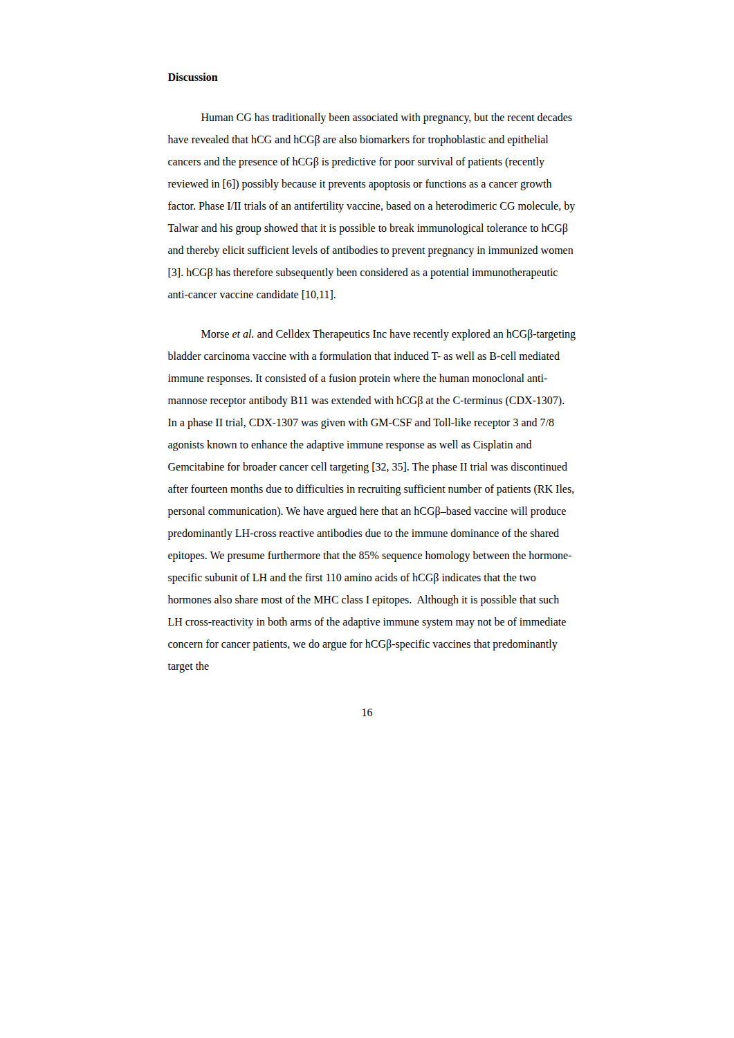Discussion
Human CG has traditionally been associated with pregnancy, but the recent decades have revealed that hCG and hCGβ are also biomarkers for trophoblastic and epithelial cancers and the presence of hCGβ is predictive for poor survival of patients (recently reviewed in [6]) possibly because it prevents apoptosis or functions as a cancer growth factor. Phase I/II trials of an antifertility vaccine, based on a heterodimeric CG molecule, by Talwar and his group showed that it is possible to break immunological tolerance to hCGβ and thereby elicit sufficient levels of antibodies to prevent pregnancy in immunized women [3]. hCGβ has therefore subsequently been considered as a potential immunotherapeutic anti-cancer vaccine candidate [10,11].
Morse et al. and Celldex Therapeutics Inc have recently explored an hCGβ-targeting bladder carcinoma vaccine with a formulation that induced T- as well as B-cell mediated immune responses. It consisted of a fusion protein where the human monoclonal anti-mannose receptor antibody B11 was extended with hCGβ at the C-terminus (CDX-1307). In a phase II trial, CDX-1307 was given with GM-CSF and Toll-like receptor 3 and 7/8 agonists known to enhance the adaptive immune response as well as Cisplatin and Gemcitabine for broader cancer cell targeting [32, 35]. The phase II trial was discontinued after fourteen months due to difficulties in recruiting sufficient number of patients (RK Iles, personal communication). We have argued here that an hCGβ–based vaccine will produce predominantly LH-cross reactive antibodies due to the immune dominance of the shared epitopes. We presume furthermore that the 85% sequence homology between the hormone-specific subunit of LH and the first 110 amino acids of hCGβ indicates that the two hormones also share most of the MHC class I epitopes. Although it is possible that such LH cross-reactivity in both arms of the adaptive immune system may not be of immediate concern for cancer patients, we do argue for hCGβ-specific vaccines that predominantly target the
16